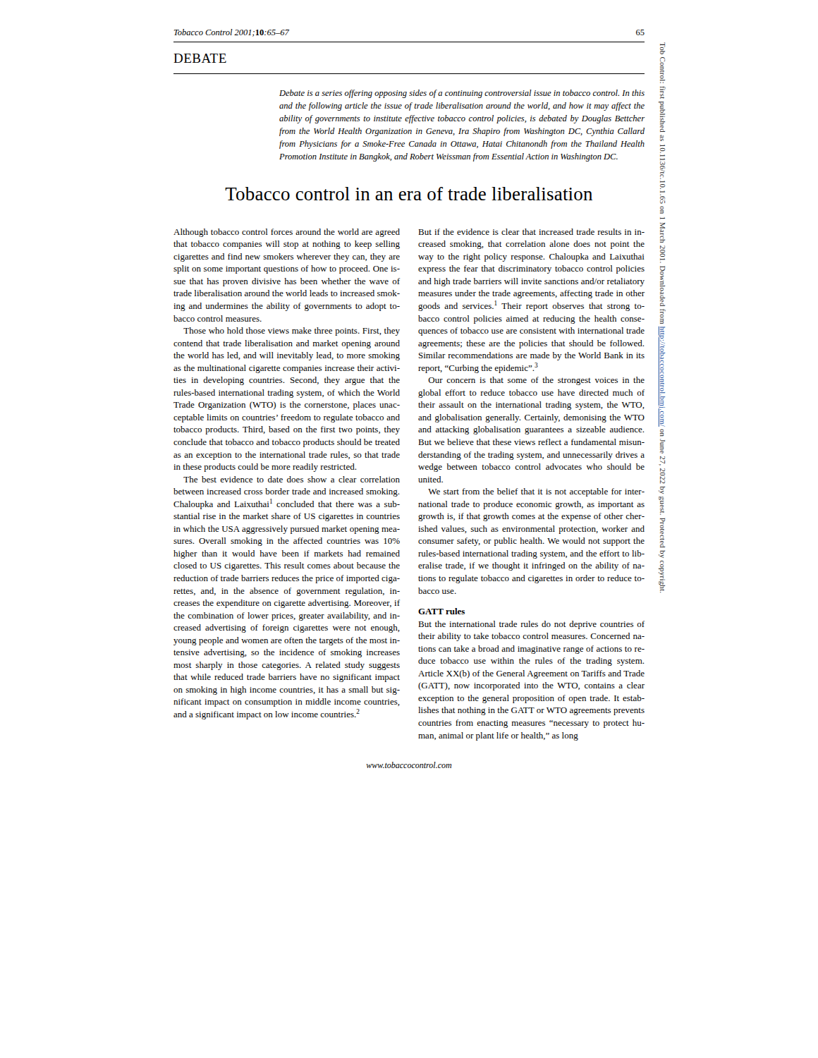Tobacco Control 2001;10:65–67
65
DEBATE
Debate is a series offering opposing sides of a continuing controversial issue in tobacco control. In this and the following article the issue of trade liberalisation around the world, and how it may affect the ability of governments to institute effective tobacco control policies, is debated by Douglas Bettcher from the World Health Organization in Geneva, Ira Shapiro from Washington DC, Cynthia Callard from Physicians for a Smoke-Free Canada in Ottawa, Hatai Chitanondh from the Thailand Health Promotion Institute in Bangkok, and Robert Weissman from Essential Action in Washington DC.
Tobacco control in an era of trade liberalisation
Although tobacco control forces around the world are agreed that tobacco companies will stop at nothing to keep selling cigarettes and find new smokers wherever they can, they are split on some important questions of how to proceed. One issue that has proven divisive has been whether the wave of trade liberalisation around the world leads to increased smoking and undermines the ability of governments to adopt tobacco control measures.
Those who hold those views make three points. First, they contend that trade liberalisation and market opening around the world has led, and will inevitably lead, to more smoking as the multinational cigarette companies increase their activities in developing countries. Second, they argue that the rules-based international trading system, of which the World Trade Organization (WTO) is the cornerstone, places unacceptable limits on countries’ freedom to regulate tobacco and tobacco products. Third, based on the first two points, they conclude that tobacco and tobacco products should be treated as an exception to the international trade rules, so that trade in these products could be more readily restricted.
The best evidence to date does show a clear correlation between increased cross border trade and increased smoking. Chaloupka and Laixuthai1 concluded that there was a substantial rise in the market share of US cigarettes in countries in which the USA aggressively pursued market opening measures. Overall smoking in the affected countries was 10% higher than it would have been if markets had remained closed to US cigarettes. This result comes about because the reduction of trade barriers reduces the price of imported cigarettes, and, in the absence of government regulation, increases the expenditure on cigarette advertising. Moreover, if the combination of lower prices, greater availability, and increased advertising of foreign cigarettes were not enough, young people and women are often the targets of the most intensive advertising, so the incidence of smoking increases most sharply in those categories. A related study suggests that while reduced trade barriers have no significant impact on smoking in high income countries, it has a small but significant impact on consumption in middle income countries, and a significant impact on low income countries.2
But if the evidence is clear that increased trade results in increased smoking, that correlation alone does not point the way to the right policy response. Chaloupka and Laixuthai express the fear that discriminatory tobacco control policies and high trade barriers will invite sanctions and/or retaliatory measures under the trade agreements, affecting trade in other goods and services.1 Their report observes that strong tobacco control policies aimed at reducing the health consequences of tobacco use are consistent with international trade agreements; these are the policies that should be followed. Similar recommendations are made by the World Bank in its report, “Curbing the epidemic”.3
Our concern is that some of the strongest voices in the global effort to reduce tobacco use have directed much of their assault on the international trading system, the WTO, and globalisation generally. Certainly, demonising the WTO and attacking globalisation guarantees a sizeable audience. But we believe that these views reflect a fundamental misunderstanding of the trading system, and unnecessarily drives a wedge between tobacco control advocates who should be united.
We start from the belief that it is not acceptable for international trade to produce economic growth, as important as growth is, if that growth comes at the expense of other cherished values, such as environmental protection, worker and consumer safety, or public health. We would not support the rules-based international trading system, and the effort to liberalise trade, if we thought it infringed on the ability of nations to regulate tobacco and cigarettes in order to reduce tobacco use.
GATT rules
But the international trade rules do not deprive countries of their ability to take tobacco control measures. Concerned nations can take a broad and imaginative range of actions to reduce tobacco use within the rules of the trading system. Article XX(b) of the General Agreement on Tariffs and Trade (GATT), now incorporated into the WTO, contains a clear exception to the general proposition of open trade. It establishes that nothing in the GATT or WTO agreements prevents countries from enacting measures “necessary to protect human, animal or plant life or health,” as long
www.tobaccocontrol.com
Tob Control: first published as 10.1136/tc.10.1.65 on 1 March 2001. Downloaded from http://tobaccocontrol.bmj.com/ on June 27, 2022 by guest. Protected by copyright.